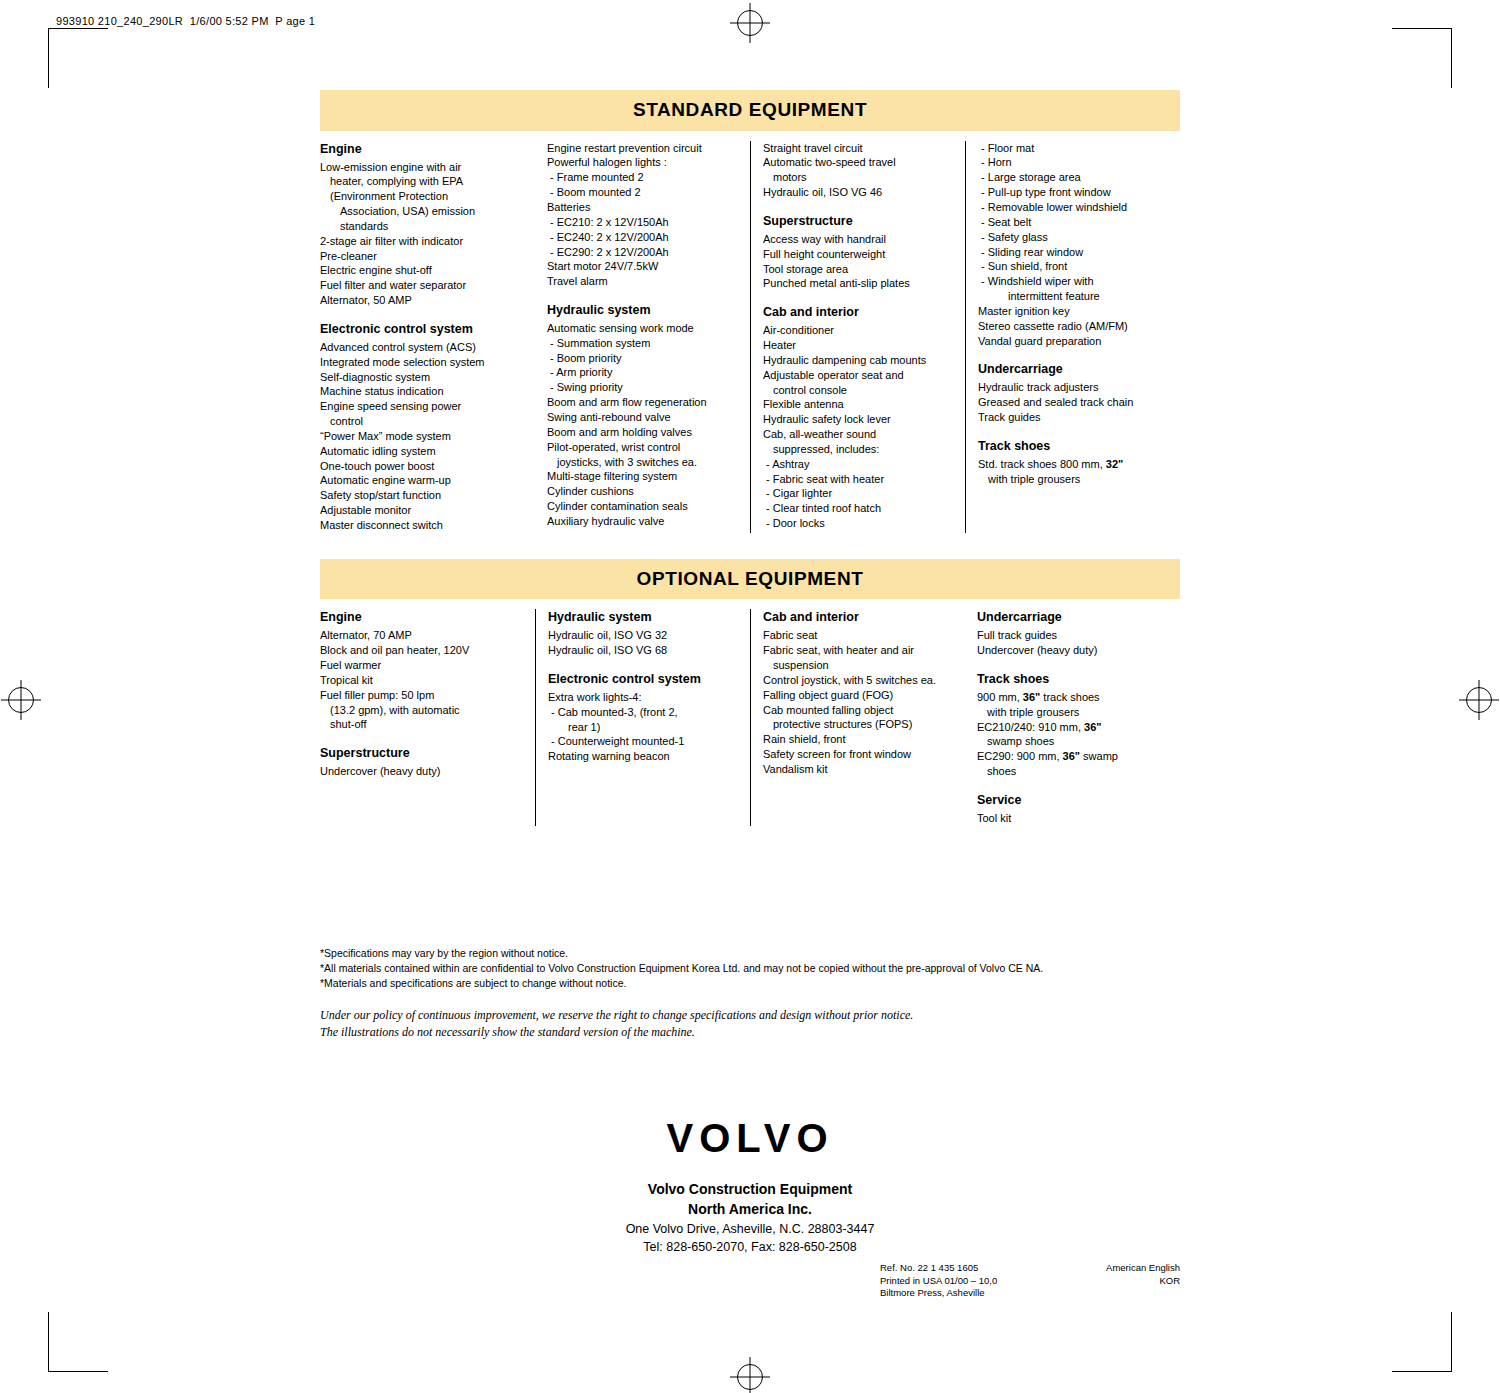993910 210_240_290LR 1/6/00 5:52 PM P age 1
STANDARD EQUIPMENT
Engine
Low-emission engine with air
heater, complying with EPA
(Environment Protection
Association, USA) emission
standards
2-stage air filter with indicator
Pre-cleaner
Electric engine shut-off
Fuel filter and water separator
Alternator, 50 AMP
Electronic control system
Advanced control system (ACS)
Integrated mode selection system
Self-diagnostic system
Machine status indication
Engine speed sensing power
control
“Power Max” mode system
Automatic idling system
One-touch power boost
Automatic engine warm-up
Safety stop/start function
Adjustable monitor
Master disconnect switch
Engine restart prevention circuit
Powerful halogen lights :
- Frame mounted 2
- Boom mounted 2
Batteries
- EC210: 2 x 12V/150Ah
- EC240: 2 x 12V/200Ah
- EC290: 2 x 12V/200Ah
Start motor 24V/7.5kW
Travel alarm
Hydraulic system
Automatic sensing work mode
- Summation system
- Boom priority
- Arm priority
- Swing priority
Boom and arm flow regeneration
Swing anti-rebound valve
Boom and arm holding valves
Pilot-operated, wrist control
joysticks, with 3 switches ea.
Multi-stage filtering system
Cylinder cushions
Cylinder contamination seals
Auxiliary hydraulic valve
Straight travel circuit
Automatic two-speed travel
motors
Hydraulic oil, ISO VG 46
Superstructure
Access way with handrail
Full height counterweight
Tool storage area
Punched metal anti-slip plates
Cab and interior
Air-conditioner
Heater
Hydraulic dampening cab mounts
Adjustable operator seat and
control console
Flexible antenna
Hydraulic safety lock lever
Cab, all-weather sound
suppressed, includes:
- Ashtray
- Fabric seat with heater
- Cigar lighter
- Clear tinted roof hatch
- Door locks
- Floor mat
- Horn
- Large storage area
- Pull-up type front window
- Removable lower windshield
- Seat belt
- Safety glass
- Sliding rear window
- Sun shield, front
- Windshield wiper with
intermittent feature
Master ignition key
Stereo cassette radio (AM/FM)
Vandal guard preparation
Undercarriage
Hydraulic track adjusters
Greased and sealed track chain
Track guides
Track shoes
Std. track shoes 800 mm, 32"
with triple grousers
OPTIONAL EQUIPMENT
Engine
Alternator, 70 AMP
Block and oil pan heater, 120V
Fuel warmer
Tropical kit
Fuel filler pump: 50 lpm
(13.2 gpm), with automatic
shut-off
Superstructure
Undercover (heavy duty)
Hydraulic system
Hydraulic oil, ISO VG 32
Hydraulic oil, ISO VG 68
Electronic control system
Extra work lights-4:
- Cab mounted-3, (front 2,
rear 1)
- Counterweight mounted-1
Rotating warning beacon
Cab and interior
Fabric seat
Fabric seat, with heater and air
suspension
Control joystick, with 5 switches ea.
Falling object guard (FOG)
Cab mounted falling object
protective structures (FOPS)
Rain shield, front
Safety screen for front window
Vandalism kit
Undercarriage
Full track guides
Undercover (heavy duty)
Track shoes
900 mm, 36" track shoes
with triple grousers
EC210/240: 910 mm, 36"
swamp shoes
EC290: 900 mm, 36" swamp
shoes
Service
Tool kit
*Specifications may vary by the region without notice.
*All materials contained within are confidential to Volvo Construction Equipment Korea Ltd. and may not be copied without the pre-approval of Volvo CE NA.
*Materials and specifications are subject to change without notice.
Under our policy of continuous improvement, we reserve the right to change specifications and design without prior notice.
The illustrations do not necessarily show the standard version of the machine.
VOLVO
Volvo Construction Equipment
North America Inc.
One Volvo Drive, Asheville, N.C. 28803-3447
Tel: 828-650-2070, Fax: 828-650-2508
Ref. No. 22 1 435 1605 American English
Printed in USA 01/00 – 10,0 KOR
Biltmore Press, Asheville